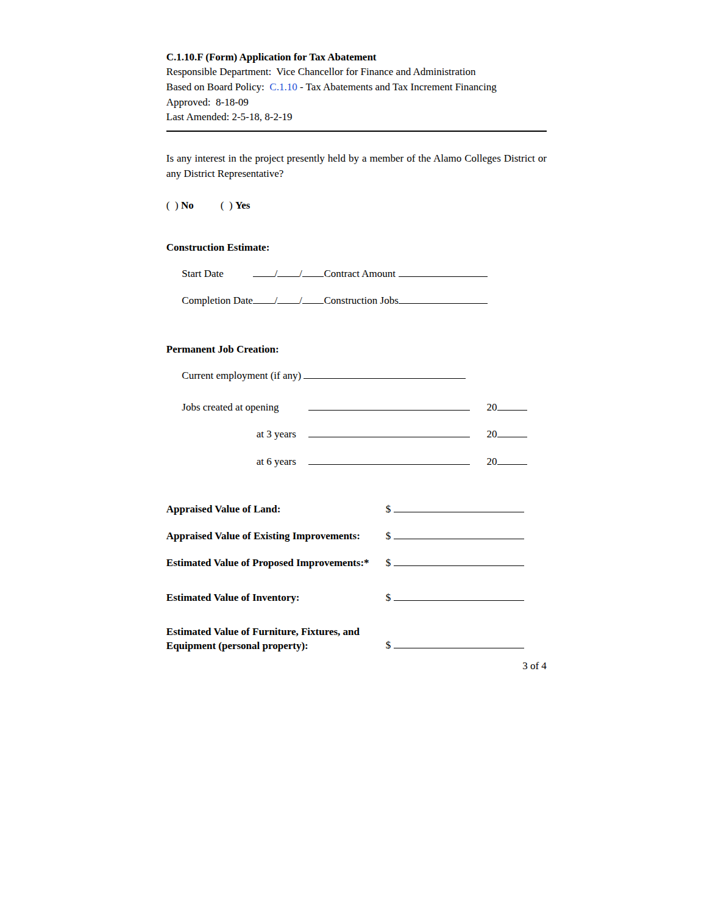C.1.10.F (Form) Application for Tax Abatement
Responsible Department: Vice Chancellor for Finance and Administration
Based on Board Policy: C.1.10 - Tax Abatements and Tax Increment Financing
Approved: 8-18-09
Last Amended: 2-5-18, 8-2-19
Is any interest in the project presently held by a member of the Alamo Colleges District or any District Representative?
( ) No ( ) Yes
Construction Estimate:
| Start Date | / / | Contract Amount | |
| Completion Date | / / | Construction Jobs | |
Permanent Job Creation:
Current employment (if any)
| Jobs created at opening | | 20 |
| at 3 years | | 20 |
| at 6 years | | 20 |
| Appraised Value of Land: | $ |
| Appraised Value of Existing Improvements: | $ |
| Estimated Value of Proposed Improvements:* | $ |
| Estimated Value of Inventory: | $ |
| Estimated Value of Furniture, Fixtures, and Equipment (personal property): | $ |
3 of 4